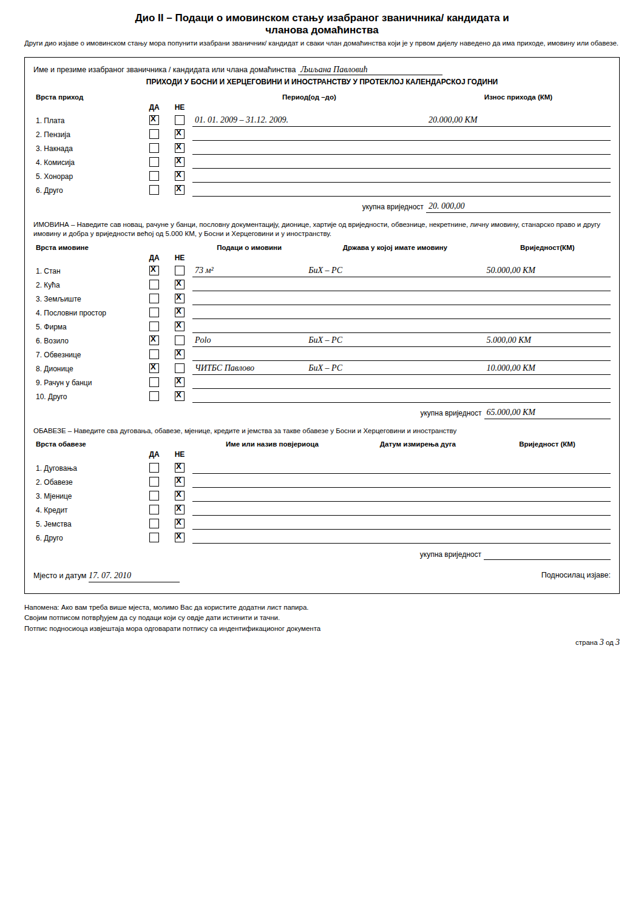Дио II – Подаци о имовинском стању изабраног званичника/ кандидата и
чланова домаћинства
Други дио изјаве о имовинском стању мора попунити изабрани званичник/ кандидат и сваки члан домаћинства који је у првом дијелу наведено да има приходе, имовину или обавезе.
Име и презиме изабраног званичника / кандидата или члана домаћинства Љиљана Павловић
ПРИХОДИ У БОСНИ И ХЕРЦЕГОВИНИ И ИНОСТРАНСТВУ У ПРОТЕКЛОЈ КАЛЕНДАРСКОЈ ГОДИНИ
| Врста приход | | Период(од –до) | Износ прихода (КМ) |
| --- | --- | --- | --- |
| | ДА | НЕ | | |
| 1. Плата | | | 01. 01. 2009 – 31.12. 2009. | 20.000,00 КМ |
| 2. Пензија | | | | |
| 3. Накнада | | | | |
| 4. Комисија | | | | |
| 5. Хонорар | | | | |
| 6. Друго | | | | |
| | укупна вриједност | 20. 000,00 |
ИМОВИНА – Наведите сав новац, рачуне у банци, пословну документацију, дионице, хартије од вриједности, обвезнице, некретнине, личну имовину, станарско право и другу имовину и добра у вриједности већој од 5.000 КМ, у Босни и Херцеговини и у иностранству.
| Врста имовине | | Подаци о имовини | Држава у којој имате имовину | Вриједност(КМ) |
| --- | --- | --- | --- | --- |
| | ДА | НЕ | | | |
| 1. Стан | | | 73 м² | БиХ – РС | 50.000,00 КМ |
| 2. Кућа | | | | | |
| 3. Земљиште | | | | | |
| 4. Пословни простор | | | | | |
| 5. Фирма | | | | | |
| 6. Возило | | | Polo | БиХ – РС | 5.000,00 КМ |
| 7. Обвезнице | | | | | |
| 8. Дионице | | | ЧИТБС Павлово | БиХ – РС | 10.000,00 КМ |
| 9. Рачун у банци | | | | | |
| 10. Друго | | | | | |
| | укупна вриједност | 65.000,00 КМ |
ОБАВЕЗЕ – Наведите сва дуговања, обавезе, мјенице, кредите и јемства за такве обавезе у Босни и Херцеговини и иностранству
| Врста обавезе | | Име или назив повјериоца | Датум измирења дуга | Вриједност (КМ) |
| --- | --- | --- | --- | --- |
| | ДА | НЕ | | | |
| 1. Дуговања | | | | | |
| 2. Обавезе | | | | | |
| 3. Мјенице | | | | | |
| 4. Кредит | | | | | |
| 5. Јемства | | | | | |
| 6. Друго | | | | | |
| | укупна вриједност | |
Мјесто и датум 17. 07. 2010 Подносилац изјаве:
Напомена: Ако вам треба више мјеста, молимо Вас да користите додатни лист папира.
Својим потписом потврђујем да су подаци који су овдје дати истинити и тачни.
Потпис подносиоца извјештаја мора одговарати потпису са индентификационог документа
страна 3 од 3